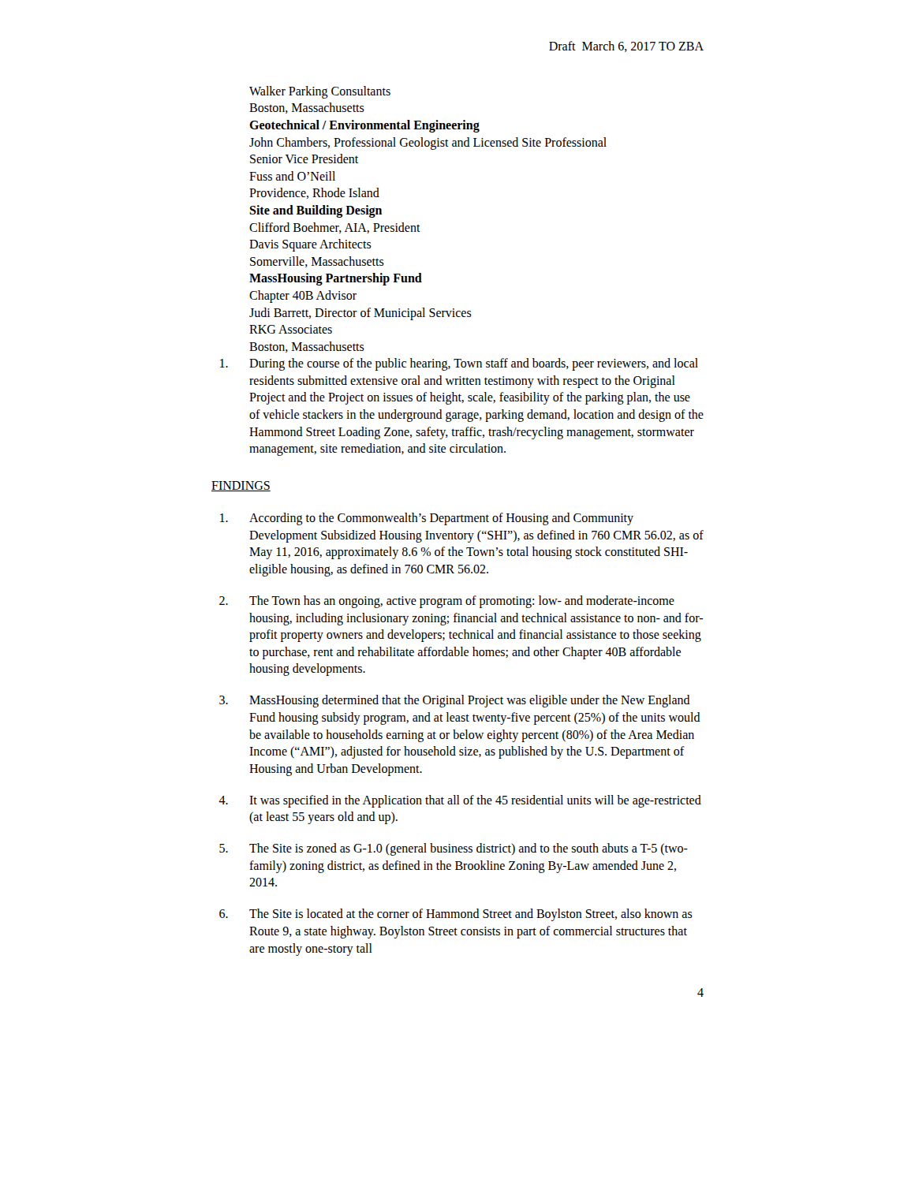Draft March 6, 2017 TO ZBA
Walker Parking Consultants
Boston, Massachusetts
Geotechnical / Environmental Engineering
John Chambers, Professional Geologist and Licensed Site Professional
Senior Vice President
Fuss and O’Neill
Providence, Rhode Island
Site and Building Design
Clifford Boehmer, AIA, President
Davis Square Architects
Somerville, Massachusetts
MassHousing Partnership Fund
Chapter 40B Advisor
Judi Barrett, Director of Municipal Services
RKG Associates
Boston, Massachusetts
During the course of the public hearing, Town staff and boards, peer reviewers, and local residents submitted extensive oral and written testimony with respect to the Original Project and the Project on issues of height, scale, feasibility of the parking plan, the use of vehicle stackers in the underground garage, parking demand, location and design of the Hammond Street Loading Zone, safety, traffic, trash/recycling management, stormwater management, site remediation, and site circulation.
FINDINGS
According to the Commonwealth’s Department of Housing and Community Development Subsidized Housing Inventory (“SHI”), as defined in 760 CMR 56.02, as of May 11, 2016, approximately 8.6 % of the Town’s total housing stock constituted SHI-eligible housing, as defined in 760 CMR 56.02.
The Town has an ongoing, active program of promoting: low- and moderate-income housing, including inclusionary zoning; financial and technical assistance to non- and for-profit property owners and developers; technical and financial assistance to those seeking to purchase, rent and rehabilitate affordable homes; and other Chapter 40B affordable housing developments.
MassHousing determined that the Original Project was eligible under the New England Fund housing subsidy program, and at least twenty-five percent (25%) of the units would be available to households earning at or below eighty percent (80%) of the Area Median Income (“AMI”), adjusted for household size, as published by the U.S. Department of Housing and Urban Development.
It was specified in the Application that all of the 45 residential units will be age-restricted (at least 55 years old and up).
The Site is zoned as G-1.0 (general business district) and to the south abuts a T-5 (two-family) zoning district, as defined in the Brookline Zoning By-Law amended June 2, 2014.
The Site is located at the corner of Hammond Street and Boylston Street, also known as Route 9, a state highway. Boylston Street consists in part of commercial structures that are mostly one-story tall
4